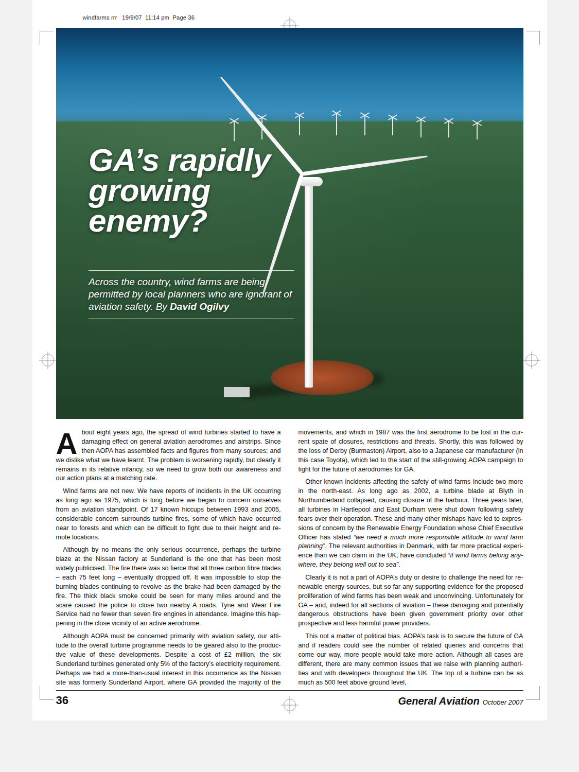windfarms rrr 19/9/07 11:14 pm Page 36
GA’s rapidly
growing
enemy?
Across the country, wind farms are being permitted by local planners who are ignorant of aviation safety. By David Ogilvy
About eight years ago, the spread of wind turbines started to have a damaging effect on general aviation aerodromes and airstrips. Since then AOPA has assembled facts and figures from many sources; and we dislike what we have learnt. The problem is worsening rapidly, but clearly it remains in its relative infancy, so we need to grow both our awareness and our action plans at a matching rate.
Wind farms are not new. We have reports of incidents in the UK occurring as long ago as 1975, which is long before we began to concern ourselves from an aviation standpoint. Of 17 known hiccups between 1993 and 2005, considerable concern surrounds turbine fires, some of which have occurred near to forests and which can be difficult to fight due to their height and remote locations.
Although by no means the only serious occurrence, perhaps the turbine blaze at the Nissan factory at Sunderland is the one that has been most widely publicised. The fire there was so fierce that all three carbon fibre blades – each 75 feet long – eventually dropped off. It was impossible to stop the burning blades continuing to revolve as the brake had been damaged by the fire. The thick black smoke could be seen for many miles around and the scare caused the police to close two nearby A roads. Tyne and Wear Fire Service had no fewer than seven fire engines in attendance. Imagine this happening in the close vicinity of an active aerodrome.
Although AOPA must be concerned primarily with aviation safety, our attitude to the overall turbine programme needs to be geared also to the productive value of these developments. Despite a cost of £2 million, the six Sunderland turbines generated only 5% of the factory’s electricity requirement. Perhaps we had a more-than-usual interest in this occurrence as the Nissan site was formerly Sunderland Airport, where GA provided the majority of the movements, and which in 1987 was the first aerodrome to be lost in the current spate of closures, restrictions and threats. Shortly, this was followed by the loss of Derby (Burmaston) Airport, also to a Japanese car manufacturer (in this case Toyota), which led to the start of the still-growing AOPA campaign to fight for the future of aerodromes for GA.
Other known incidents affecting the safety of wind farms include two more in the north-east. As long ago as 2002, a turbine blade at Blyth in Northumberland collapsed, causing closure of the harbour. Three years later, all turbines in Hartlepool and East Durham were shut down following safety fears over their operation. These and many other mishaps have led to expressions of concern by the Renewable Energy Foundation whose Chief Executive Officer has stated “we need a much more responsible attitude to wind farm planning”. The relevant authorities in Denmark, with far more practical experience than we can claim in the UK, have concluded “if wind farms belong anywhere, they belong well out to sea”.
Clearly it is not a part of AOPA’s duty or desire to challenge the need for renewable energy sources, but so far any supporting evidence for the proposed proliferation of wind farms has been weak and unconvincing. Unfortunately for GA – and, indeed for all sections of aviation – these damaging and potentially dangerous obstructions have been given government priority over other prospective and less harmful power providers.
This not a matter of political bias. AOPA’s task is to secure the future of GA and if readers could see the number of related queries and concerns that come our way, more people would take more action. Although all cases are different, there are many common issues that we raise with planning authorities and with developers throughout the UK. The top of a turbine can be as much as 500 feet above ground level,
36
General AviationOctober 2007